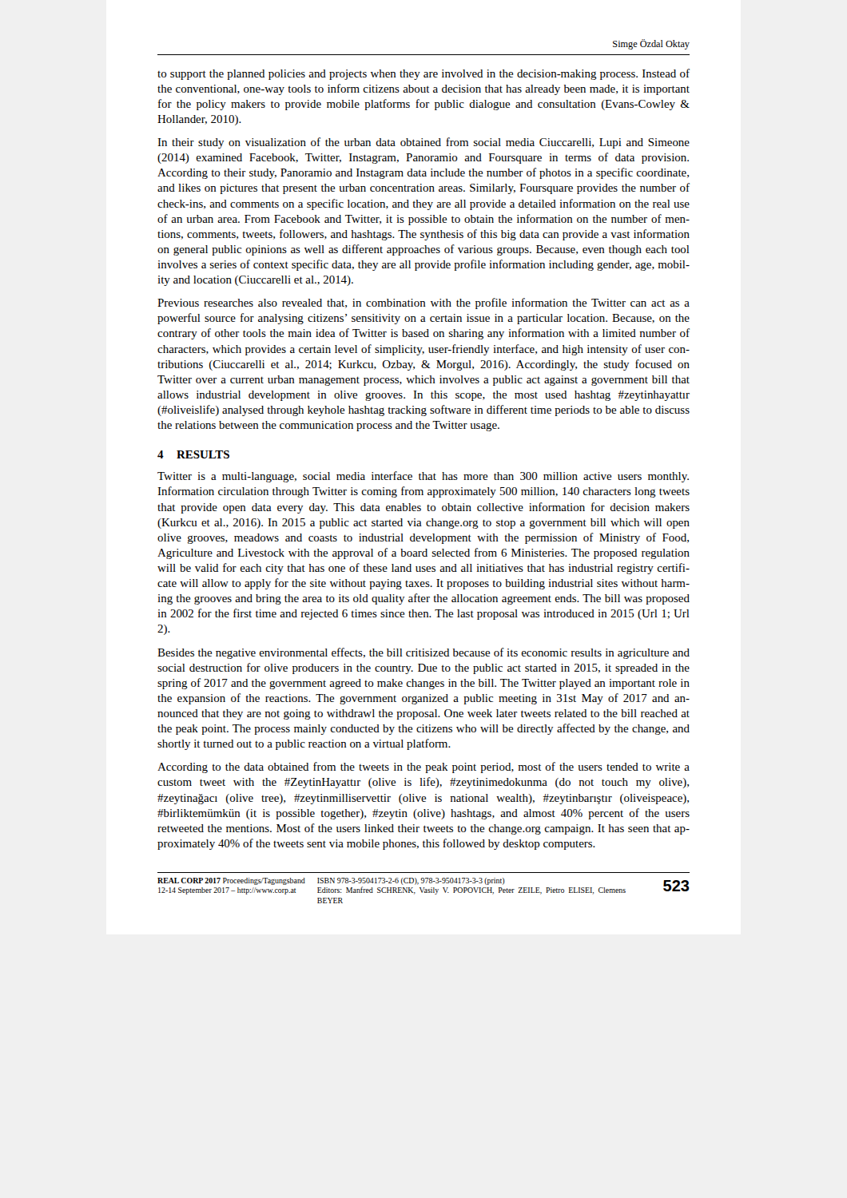Simge Özdal Oktay
to support the planned policies and projects when they are involved in the decision-making process. Instead of the conventional, one-way tools to inform citizens about a decision that has already been made, it is important for the policy makers to provide mobile platforms for public dialogue and consultation (Evans-Cowley & Hollander, 2010).
In their study on visualization of the urban data obtained from social media Ciuccarelli, Lupi and Simeone (2014) examined Facebook, Twitter, Instagram, Panoramio and Foursquare in terms of data provision. According to their study, Panoramio and Instagram data include the number of photos in a specific coordinate, and likes on pictures that present the urban concentration areas. Similarly, Foursquare provides the number of check-ins, and comments on a specific location, and they are all provide a detailed information on the real use of an urban area. From Facebook and Twitter, it is possible to obtain the information on the number of mentions, comments, tweets, followers, and hashtags. The synthesis of this big data can provide a vast information on general public opinions as well as different approaches of various groups. Because, even though each tool involves a series of context specific data, they are all provide profile information including gender, age, mobility and location (Ciuccarelli et al., 2014).
Previous researches also revealed that, in combination with the profile information the Twitter can act as a powerful source for analysing citizens’ sensitivity on a certain issue in a particular location. Because, on the contrary of other tools the main idea of Twitter is based on sharing any information with a limited number of characters, which provides a certain level of simplicity, user-friendly interface, and high intensity of user contributions (Ciuccarelli et al., 2014; Kurkcu, Ozbay, & Morgul, 2016). Accordingly, the study focused on Twitter over a current urban management process, which involves a public act against a government bill that allows industrial development in olive grooves. In this scope, the most used hashtag #zeytinhayattır (#oliveislife) analysed through keyhole hashtag tracking software in different time periods to be able to discuss the relations between the communication process and the Twitter usage.
4 RESULTS
Twitter is a multi-language, social media interface that has more than 300 million active users monthly. Information circulation through Twitter is coming from approximately 500 million, 140 characters long tweets that provide open data every day. This data enables to obtain collective information for decision makers (Kurkcu et al., 2016). In 2015 a public act started via change.org to stop a government bill which will open olive grooves, meadows and coasts to industrial development with the permission of Ministry of Food, Agriculture and Livestock with the approval of a board selected from 6 Ministeries. The proposed regulation will be valid for each city that has one of these land uses and all initiatives that has industrial registry certificate will allow to apply for the site without paying taxes. It proposes to building industrial sites without harming the grooves and bring the area to its old quality after the allocation agreement ends. The bill was proposed in 2002 for the first time and rejected 6 times since then. The last proposal was introduced in 2015 (Url 1; Url 2).
Besides the negative environmental effects, the bill critisized because of its economic results in agriculture and social destruction for olive producers in the country. Due to the public act started in 2015, it spreaded in the spring of 2017 and the government agreed to make changes in the bill. The Twitter played an important role in the expansion of the reactions. The government organized a public meeting in 31st May of 2017 and announced that they are not going to withdrawl the proposal. One week later tweets related to the bill reached at the peak point. The process mainly conducted by the citizens who will be directly affected by the change, and shortly it turned out to a public reaction on a virtual platform.
According to the data obtained from the tweets in the peak point period, most of the users tended to write a custom tweet with the #ZeytinHayattır (olive is life), #zeytinimedokunma (do not touch my olive), #zeytinağacı (olive tree), #zeytinmilliservettir (olive is national wealth), #zeytinbarıştır (oliveispeace), #birliktemümkün (it is possible together), #zeytin (olive) hashtags, and almost 40% percent of the users retweeted the mentions. Most of the users linked their tweets to the change.org campaign. It has seen that approximately 40% of the tweets sent via mobile phones, this followed by desktop computers.
| REAL CORP 2017 Proceedings/Tagungsband 12-14 September 2017 – http://www.corp.at | ISBN 978-3-9504173-2-6 (CD), 978-3-9504173-3-3 (print) Editors: Manfred SCHRENK, Vasily V. POPOVICH, Peter ZEILE, Pietro ELISEI, Clemens BEYER | 523 |